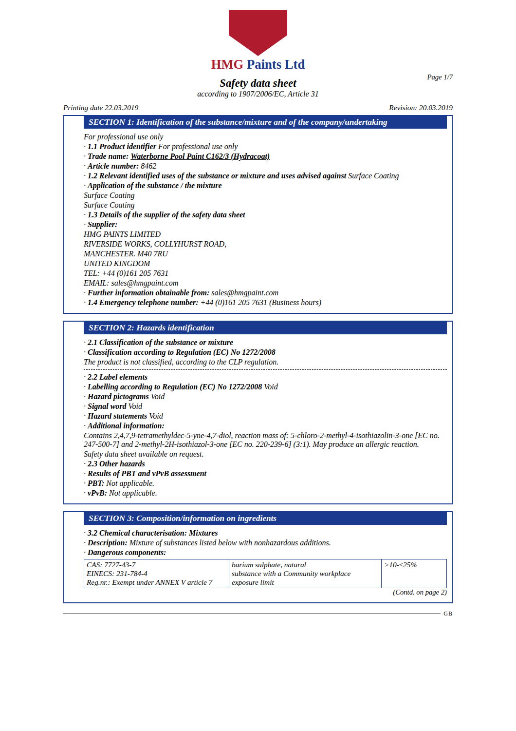HMG Paints Ltd
Page 1/7
Safety data sheet
according to 1907/2006/EC, Article 31
Printing date 22.03.2019 Revision: 20.03.2019
SECTION 1: Identification of the substance/mixture and of the company/undertaking
For professional use only
· 1.1 Product identifier For professional use only
· Trade name: Waterborne Pool Paint C162/3 (Hydracoat)
· Article number: 8462
· 1.2 Relevant identified uses of the substance or mixture and uses advised against Surface Coating
· Application of the substance / the mixture
Surface Coating
Surface Coating
· 1.3 Details of the supplier of the safety data sheet
· Supplier:
HMG PAINTS LIMITED
RIVERSIDE WORKS, COLLYHURST ROAD,
MANCHESTER. M40 7RU
UNITED KINGDOM
TEL: +44 (0)161 205 7631
EMAIL: sales@hmgpaint.com
· Further information obtainable from: sales@hmgpaint.com
· 1.4 Emergency telephone number: +44 (0)161 205 7631 (Business hours)
SECTION 2: Hazards identification
· 2.1 Classification of the substance or mixture
· Classification according to Regulation (EC) No 1272/2008
The product is not classified, according to the CLP regulation.
· 2.2 Label elements
· Labelling according to Regulation (EC) No 1272/2008 Void
· Hazard pictograms Void
· Signal word Void
· Hazard statements Void
· Additional information:
Contains 2,4,7,9-tetramethyldec-5-yne-4,7-diol, reaction mass of: 5-chloro-2-methyl-4-isothiazolin-3-one [EC no. 247-500-7] and 2-methyl-2H-isothiazol-3-one [EC no. 220-239-6] (3:1). May produce an allergic reaction.
Safety data sheet available on request.
· 2.3 Other hazards
· Results of PBT and vPvB assessment
· PBT: Not applicable.
· vPvB: Not applicable.
SECTION 3: Composition/information on ingredients
· 3.2 Chemical characterisation: Mixtures
· Description: Mixture of substances listed below with nonhazardous additions.
· Dangerous components:
| CAS: 7727-43-7 EINECS: 231-784-4 Reg.nr.: Exempt under ANNEX V article 7 | barium sulphate, natural substance with a Community workplace exposure limit | >10-≤25% |
(Contd. on page 2)
GB